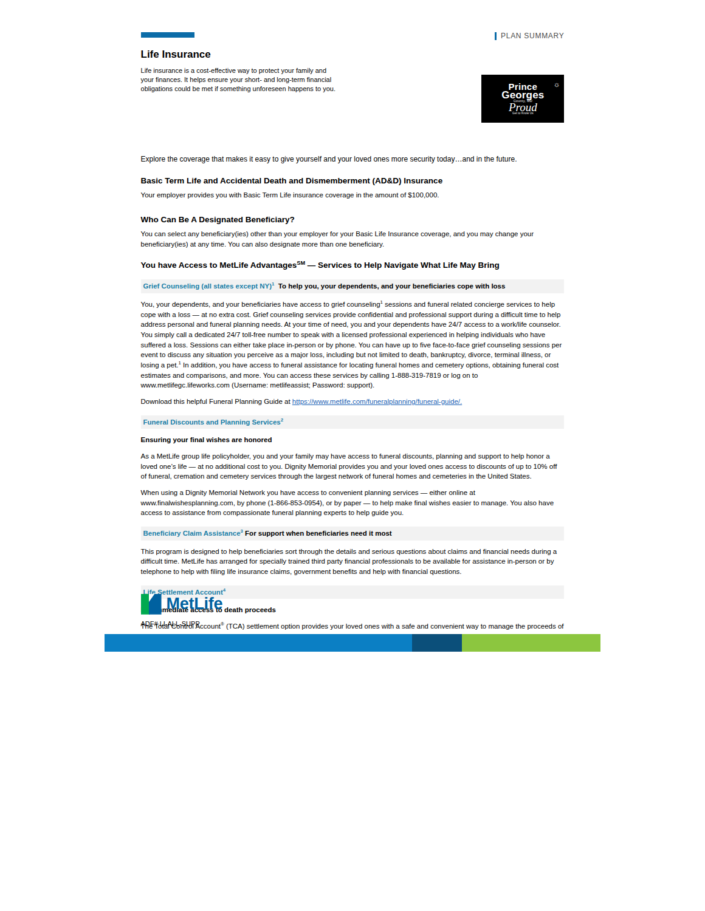PLAN SUMMARY
Life Insurance
Life insurance is a cost-effective way to protect your family and your finances. It helps ensure your short- and long-term financial obligations could be met if something unforeseen happens to you.
☼ Prince Georges County, MD Proud Get to Know Us
Explore the coverage that makes it easy to give yourself and your loved ones more security today…and in the future.
Basic Term Life and Accidental Death and Dismemberment (AD&D) Insurance
Your employer provides you with Basic Term Life insurance coverage in the amount of $100,000.
Who Can Be A Designated Beneficiary?
You can select any beneficiary(ies) other than your employer for your Basic Life Insurance coverage, and you may change your beneficiary(ies) at any time. You can also designate more than one beneficiary.
You have Access to MetLife AdvantagesSM — Services to Help Navigate What Life May Bring
Grief Counseling (all states except NY)1 To help you, your dependents, and your beneficiaries cope with loss
You, your dependents, and your beneficiaries have access to grief counseling1 sessions and funeral related concierge services to help cope with a loss — at no extra cost. Grief counseling services provide confidential and professional support during a difficult time to help address personal and funeral planning needs. At your time of need, you and your dependents have 24/7 access to a work/life counselor. You simply call a dedicated 24/7 toll-free number to speak with a licensed professional experienced in helping individuals who have suffered a loss. Sessions can either take place in-person or by phone. You can have up to five face-to-face grief counseling sessions per event to discuss any situation you perceive as a major loss, including but not limited to death, bankruptcy, divorce, terminal illness, or losing a pet.1 In addition, you have access to funeral assistance for locating funeral homes and cemetery options, obtaining funeral cost estimates and comparisons, and more. You can access these services by calling 1-888-319-7819 or log on to www.metlifegc.lifeworks.com (Username: metlifeassist; Password: support).
Download this helpful Funeral Planning Guide at https://www.metlife.com/funeralplanning/funeral-guide/.
Funeral Discounts and Planning Services2
Ensuring your final wishes are honored
As a MetLife group life policyholder, you and your family may have access to funeral discounts, planning and support to help honor a loved one’s life — at no additional cost to you. Dignity Memorial provides you and your loved ones access to discounts of up to 10% off of funeral, cremation and cemetery services through the largest network of funeral homes and cemeteries in the United States.
When using a Dignity Memorial Network you have access to convenient planning services — either online at www.finalwishesplanning.com, by phone (1-866-853-0954), or by paper — to help make final wishes easier to manage. You also have access to assistance from compassionate funeral planning experts to help guide you.
Beneficiary Claim Assistance3 For support when beneficiaries need it most
This program is designed to help beneficiaries sort through the details and serious questions about claims and financial needs during a difficult time. MetLife has arranged for specially trained third party financial professionals to be available for assistance in-person or by telephone to help with filing life insurance claims, government benefits and help with financial questions.
Life Settlement Account4
For immediate access to death proceeds
The Total Control Account® (TCA) settlement option provides your loved ones with a safe and convenient way to manage the proceeds of a life or accidental death and dismemberment claim payments of $5,000 or more, backed by the financial strength and claims paying ability of Metropolitan Life Insurance Company. TCA death claim payments relieve beneficiaries of the need to make immediate
MetLife
ADF# LI-ALL-SUPP